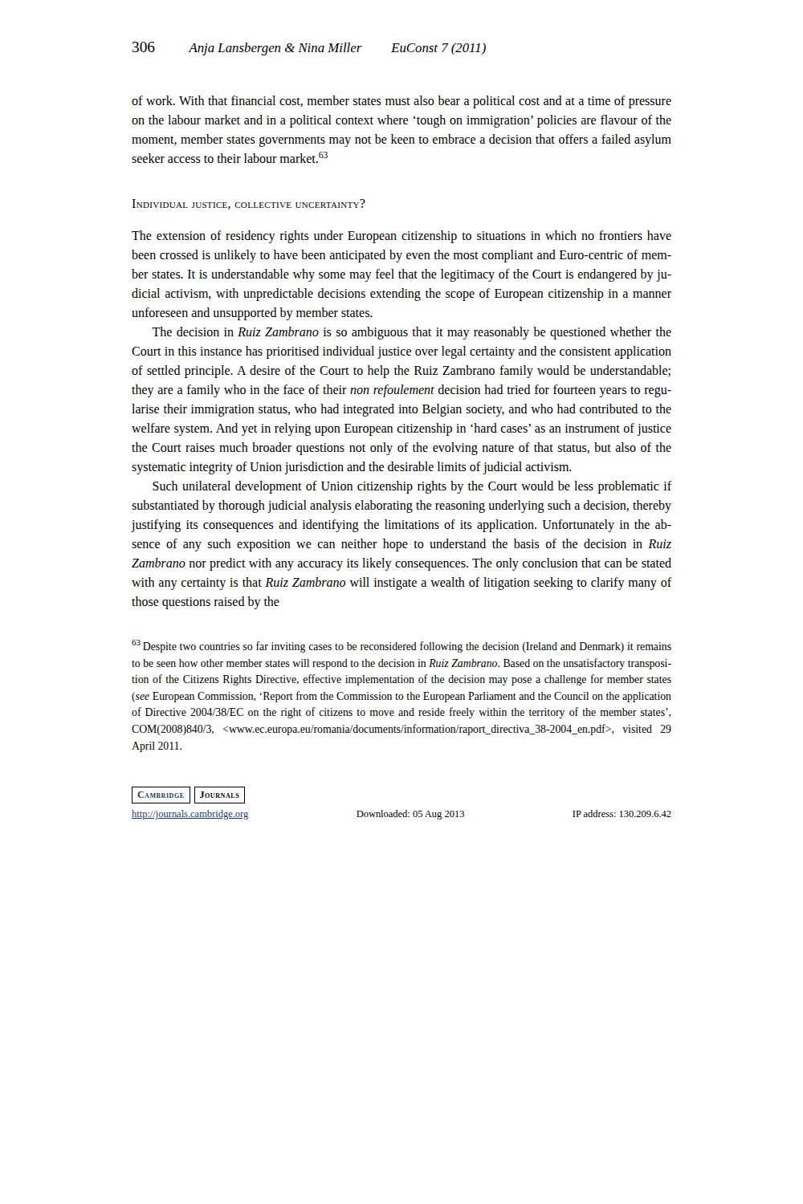306 Anja Lansbergen & Nina Miller EuConst 7 (2011)
of work. With that financial cost, member states must also bear a political cost and at a time of pressure on the labour market and in a political context where ‘tough on immigration’ policies are flavour of the moment, member states governments may not be keen to embrace a decision that offers a failed asylum seeker access to their labour market.63
Individual justice, collective uncertainty?
The extension of residency rights under European citizenship to situations in which no frontiers have been crossed is unlikely to have been anticipated by even the most compliant and Euro-centric of member states. It is understandable why some may feel that the legitimacy of the Court is endangered by judicial activism, with unpredictable decisions extending the scope of European citizenship in a manner unforeseen and unsupported by member states.
The decision in Ruiz Zambrano is so ambiguous that it may reasonably be questioned whether the Court in this instance has prioritised individual justice over legal certainty and the consistent application of settled principle. A desire of the Court to help the Ruiz Zambrano family would be understandable; they are a family who in the face of their non refoulement decision had tried for fourteen years to regularise their immigration status, who had integrated into Belgian society, and who had contributed to the welfare system. And yet in relying upon European citizenship in ‘hard cases’ as an instrument of justice the Court raises much broader questions not only of the evolving nature of that status, but also of the systematic integrity of Union jurisdiction and the desirable limits of judicial activism.
Such unilateral development of Union citizenship rights by the Court would be less problematic if substantiated by thorough judicial analysis elaborating the reasoning underlying such a decision, thereby justifying its consequences and identifying the limitations of its application. Unfortunately in the absence of any such exposition we can neither hope to understand the basis of the decision in Ruiz Zambrano nor predict with any accuracy its likely consequences. The only conclusion that can be stated with any certainty is that Ruiz Zambrano will instigate a wealth of litigation seeking to clarify many of those questions raised by the
63 Despite two countries so far inviting cases to be reconsidered following the decision (Ireland and Denmark) it remains to be seen how other member states will respond to the decision in Ruiz Zambrano. Based on the unsatisfactory transposition of the Citizens Rights Directive, effective implementation of the decision may pose a challenge for member states (see European Commission, ‘Report from the Commission to the European Parliament and the Council on the application of Directive 2004/38/EC on the right of citizens to move and reside freely within the territory of the member states’, COM(2008)840/3, <www.ec.europa.eu/romania/documents/information/raport_directiva_38-2004_en.pdf>, visited 29 April 2011.
Cambridge Journals
http://journals.cambridge.org Downloaded: 05 Aug 2013 IP address: 130.209.6.42